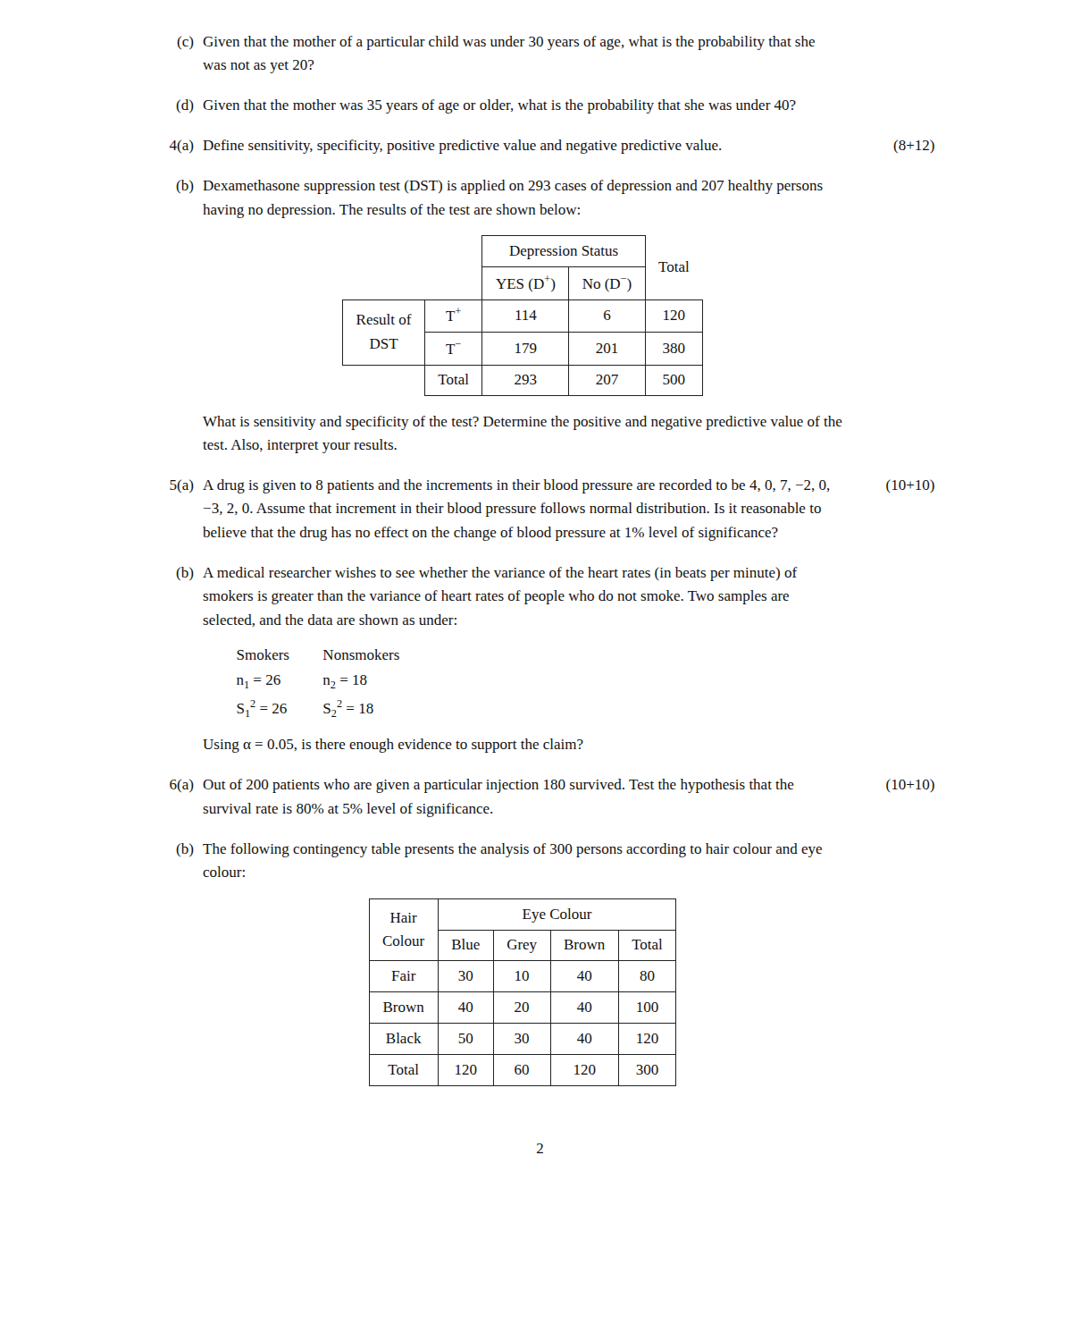(c)
Given that the mother of a particular child was under 30 years of age, what is the probability that she was not as yet 20?
(d)
Given that the mother was 35 years of age or older, what is the probability that she was under 40?
4(a)
Define sensitivity, specificity, positive predictive value and negative predictive value.
(8+12)
(b)
Dexamethasone suppression test (DST) is applied on 293 cases of depression and 207 healthy persons having no depression. The results of the test are shown below:
| | | Depression Status | Total |
| | | YES (D + ) | No (D − ) |
| Result of DST | T + | 114 | 6 | 120 |
| T − | 179 | 201 | 380 |
| | Total | 293 | 207 | 500 |
What is sensitivity and specificity of the test? Determine the positive and negative predictive value of the test. Also, interpret your results.
5(a)
A drug is given to 8 patients and the increments in their blood pressure are recorded to be 4, 0, 7, −2, 0, −3, 2, 0. Assume that increment in their blood pressure follows normal distribution. Is it reasonable to believe that the drug has no effect on the change of blood pressure at 1% level of significance?
(10+10)
(b)
A medical researcher wishes to see whether the variance of the heart rates (in beats per minute) of smokers is greater than the variance of heart rates of people who do not smoke. Two samples are selected, and the data are shown as under:
| Smokers | Nonsmokers |
| n 1 = 26 | n 2 = 18 |
| S 1 2 = 26 | S 2 2 = 18 |
Using α = 0.05, is there enough evidence to support the claim?
6(a)
Out of 200 patients who are given a particular injection 180 survived. Test the hypothesis that the survival rate is 80% at 5% level of significance.
(10+10)
(b)
The following contingency table presents the analysis of 300 persons according to hair colour and eye colour:
| Hair Colour | Eye Colour |
| Blue | Grey | Brown | Total |
| Fair | 30 | 10 | 40 | 80 |
| Brown | 40 | 20 | 40 | 100 |
| Black | 50 | 30 | 40 | 120 |
| Total | 120 | 60 | 120 | 300 |
2